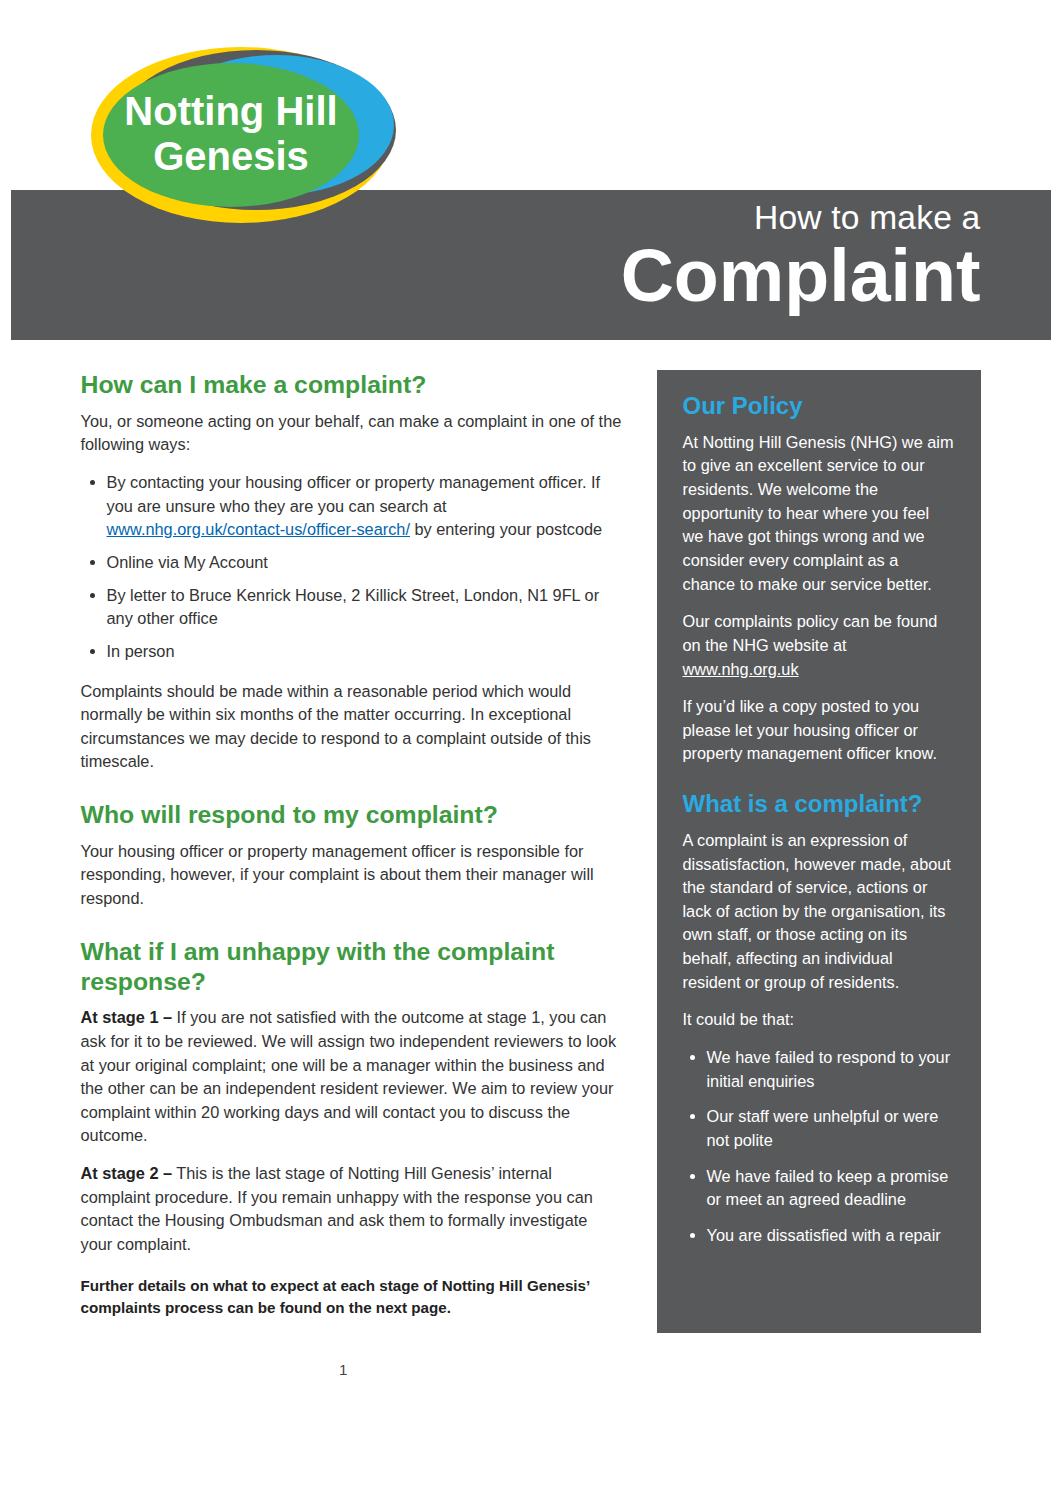Notting Hill Genesis
How to make a
Complaint
How can I make a complaint?
You, or someone acting on your behalf, can make a complaint in one of the following ways:
By contacting your housing officer or property management officer. If you are unsure who they are you can search at www.nhg.org.uk/contact-us/officer-search/ by entering your postcode
Online via My Account
By letter to Bruce Kenrick House, 2 Killick Street, London, N1 9FL or any other office
In person
Complaints should be made within a reasonable period which would normally be within six months of the matter occurring. In exceptional circumstances we may decide to respond to a complaint outside of this timescale.
Who will respond to my complaint?
Your housing officer or property management officer is responsible for responding, however, if your complaint is about them their manager will respond.
What if I am unhappy with the complaint response?
At stage 1 – If you are not satisfied with the outcome at stage 1, you can ask for it to be reviewed. We will assign two independent reviewers to look at your original complaint; one will be a manager within the business and the other can be an independent resident reviewer. We aim to review your complaint within 20 working days and will contact you to discuss the outcome.
At stage 2 – This is the last stage of Notting Hill Genesis’ internal complaint procedure. If you remain unhappy with the response you can contact the Housing Ombudsman and ask them to formally investigate your complaint.
Further details on what to expect at each stage of Notting Hill Genesis’ complaints process can be found on the next page.
Our Policy
At Notting Hill Genesis (NHG) we aim to give an excellent service to our residents. We welcome the opportunity to hear where you feel we have got things wrong and we consider every complaint as a chance to make our service better.
Our complaints policy can be found on the NHG website at www.nhg.org.uk
If you’d like a copy posted to you please let your housing officer or property management officer know.
What is a complaint?
A complaint is an expression of dissatisfaction, however made, about the standard of service, actions or lack of action by the organisation, its own staff, or those acting on its behalf, affecting an individual resident or group of residents.
It could be that:
We have failed to respond to your initial enquiries
Our staff were unhelpful or were not polite
We have failed to keep a promise or meet an agreed deadline
You are dissatisfied with a repair
1